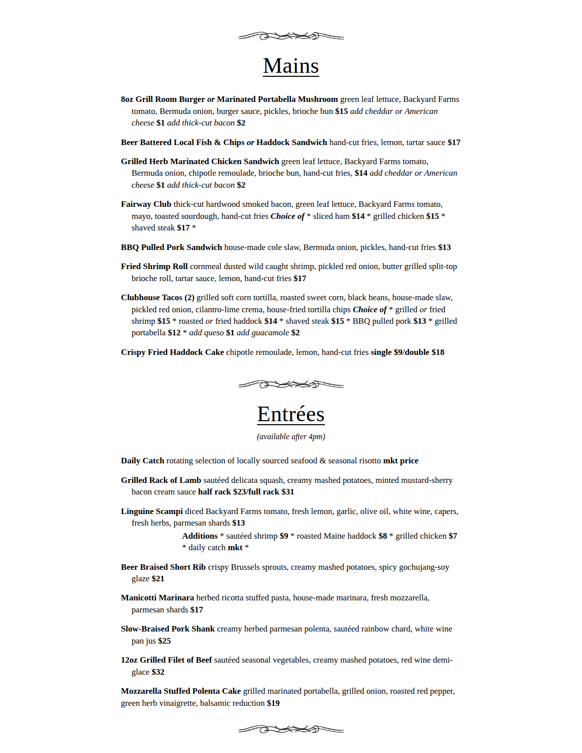Mains
8oz Grill Room Burger or Marinated Portabella Mushroom green leaf lettuce, Backyard Farms tomato, Bermuda onion, burger sauce, pickles, brioche bun $15 add cheddar or American cheese $1 add thick-cut bacon $2
Beer Battered Local Fish & Chips or Haddock Sandwich hand-cut fries, lemon, tartar sauce $17
Grilled Herb Marinated Chicken Sandwich green leaf lettuce, Backyard Farms tomato, Bermuda onion, chipotle remoulade, brioche bun, hand-cut fries, $14 add cheddar or American cheese $1 add thick-cut bacon $2
Fairway Club thick-cut hardwood smoked bacon, green leaf lettuce, Backyard Farms tomato, mayo, toasted sourdough, hand-cut fries Choice of * sliced ham $14 * grilled chicken $15 * shaved steak $17 *
BBQ Pulled Pork Sandwich house-made cole slaw, Bermuda onion, pickles, hand-cut fries $13
Fried Shrimp Roll cornmeal dusted wild caught shrimp, pickled red onion, butter grilled split-top brioche roll, tartar sauce, lemon, hand-cut fries $17
Clubhouse Tacos (2) grilled soft corn tortilla, roasted sweet corn, black beans, house-made slaw, pickled red onion, cilantro-lime crema, house-fried tortilla chips Choice of * grilled or fried shrimp $15 * roasted or fried haddock $14 * shaved steak $15 * BBQ pulled pork $13 * grilled portabella $12 * add queso $1 add guacamole $2
Crispy Fried Haddock Cake chipotle remoulade, lemon, hand-cut fries single $9/double $18
Entrées
(available after 4pm)
Daily Catch rotating selection of locally sourced seafood & seasonal risotto mkt price
Grilled Rack of Lamb sautéed delicata squash, creamy mashed potatoes, minted mustard-sherry bacon cream sauce half rack $23/full rack $31
Linguine Scampi diced Backyard Farms tomato, fresh lemon, garlic, olive oil, white wine, capers, fresh herbs, parmesan shards $13 Additions * sautéed shrimp $9 * roasted Maine haddock $8 * grilled chicken $7 * daily catch mkt *
Beer Braised Short Rib crispy Brussels sprouts, creamy mashed potatoes, spicy gochujang-soy glaze $21
Manicotti Marinara herbed ricotta stuffed pasta, house-made marinara, fresh mozzarella, parmesan shards $17
Slow-Braised Pork Shank creamy herbed parmesan polenta, sautéed rainbow chard, white wine pan jus $25
12oz Grilled Filet of Beef sautéed seasonal vegetables, creamy mashed potatoes, red wine demi-glace $32
Mozzarella Stuffed Polenta Cake grilled marinated portabella, grilled onion, roasted red pepper, green herb vinaigrette, balsamic reduction $19